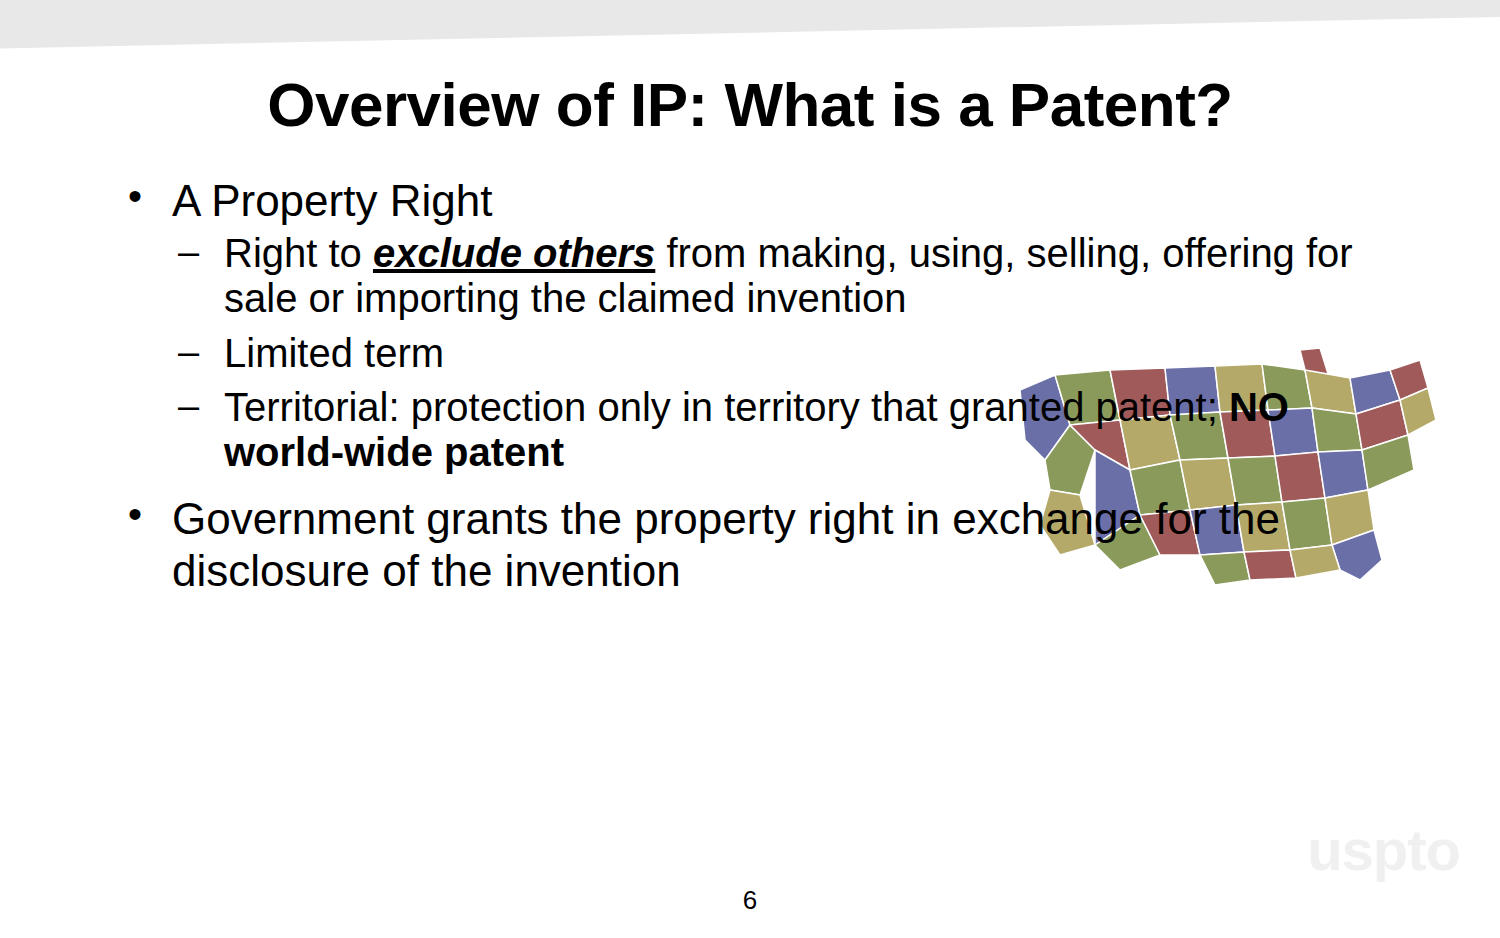Overview of IP: What is a Patent?
A Property Right
Right to exclude others from making, using, selling, offering for sale or importing the claimed invention
Limited term
Territorial: protection only in territory that granted patent; NO world-wide patent
Government grants the property right in exchange for the disclosure of the invention
uspto
6